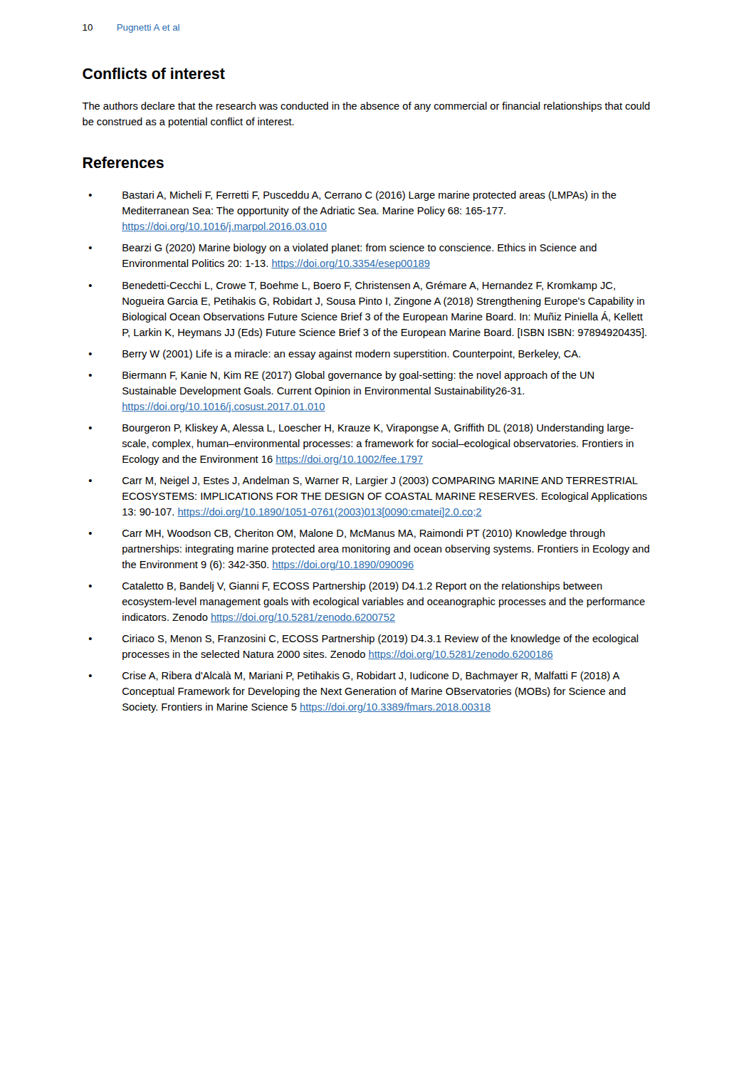10 Pugnetti A et al
Conflicts of interest
The authors declare that the research was conducted in the absence of any commercial or financial relationships that could be construed as a potential conflict of interest.
References
• Bastari A, Micheli F, Ferretti F, Pusceddu A, Cerrano C (2016) Large marine protected areas (LMPAs) in the Mediterranean Sea: The opportunity of the Adriatic Sea. Marine Policy 68: 165-177. https://doi.org/10.1016/j.marpol.2016.03.010
• Bearzi G (2020) Marine biology on a violated planet: from science to conscience. Ethics in Science and Environmental Politics 20: 1-13. https://doi.org/10.3354/esep00189
• Benedetti-Cecchi L, Crowe T, Boehme L, Boero F, Christensen A, Grémare A, Hernandez F, Kromkamp JC, Nogueira Garcia E, Petihakis G, Robidart J, Sousa Pinto I, Zingone A (2018) Strengthening Europe's Capability in Biological Ocean Observations Future Science Brief 3 of the European Marine Board. In: Muñiz Piniella Á, Kellett P, Larkin K, Heymans JJ (Eds) Future Science Brief 3 of the European Marine Board. [ISBN ISBN: 97894920435].
• Berry W (2001) Life is a miracle: an essay against modern superstition. Counterpoint, Berkeley, CA.
• Biermann F, Kanie N, Kim RE (2017) Global governance by goal-setting: the novel approach of the UN Sustainable Development Goals. Current Opinion in Environmental Sustainability26-31. https://doi.org/10.1016/j.cosust.2017.01.010
• Bourgeron P, Kliskey A, Alessa L, Loescher H, Krauze K, Virapongse A, Griffith DL (2018) Understanding large‐scale, complex, human–environmental processes: a framework for social–ecological observatories. Frontiers in Ecology and the Environment 16 https://doi.org/10.1002/fee.1797
• Carr M, Neigel J, Estes J, Andelman S, Warner R, Largier J (2003) COMPARING MARINE AND TERRESTRIAL ECOSYSTEMS: IMPLICATIONS FOR THE DESIGN OF COASTAL MARINE RESERVES. Ecological Applications 13: 90-107. https://doi.org/10.1890/1051-0761(2003)013[0090:cmatei]2.0.co;2
• Carr MH, Woodson CB, Cheriton OM, Malone D, McManus MA, Raimondi PT (2010) Knowledge through partnerships: integrating marine protected area monitoring and ocean observing systems. Frontiers in Ecology and the Environment 9 (6): 342-350. https://doi.org/10.1890/090096
• Cataletto B, Bandelj V, Gianni F, ECOSS Partnership (2019) D4.1.2 Report on the relationships between ecosystem-level management goals with ecological variables and oceanographic processes and the performance indicators. Zenodo https://doi.org/10.5281/zenodo.6200752
• Ciriaco S, Menon S, Franzosini C, ECOSS Partnership (2019) D4.3.1 Review of the knowledge of the ecological processes in the selected Natura 2000 sites. Zenodo https://doi.org/10.5281/zenodo.6200186
• Crise A, Ribera d'Alcalà M, Mariani P, Petihakis G, Robidart J, Iudicone D, Bachmayer R, Malfatti F (2018) A Conceptual Framework for Developing the Next Generation of Marine OBservatories (MOBs) for Science and Society. Frontiers in Marine Science 5 https://doi.org/10.3389/fmars.2018.00318